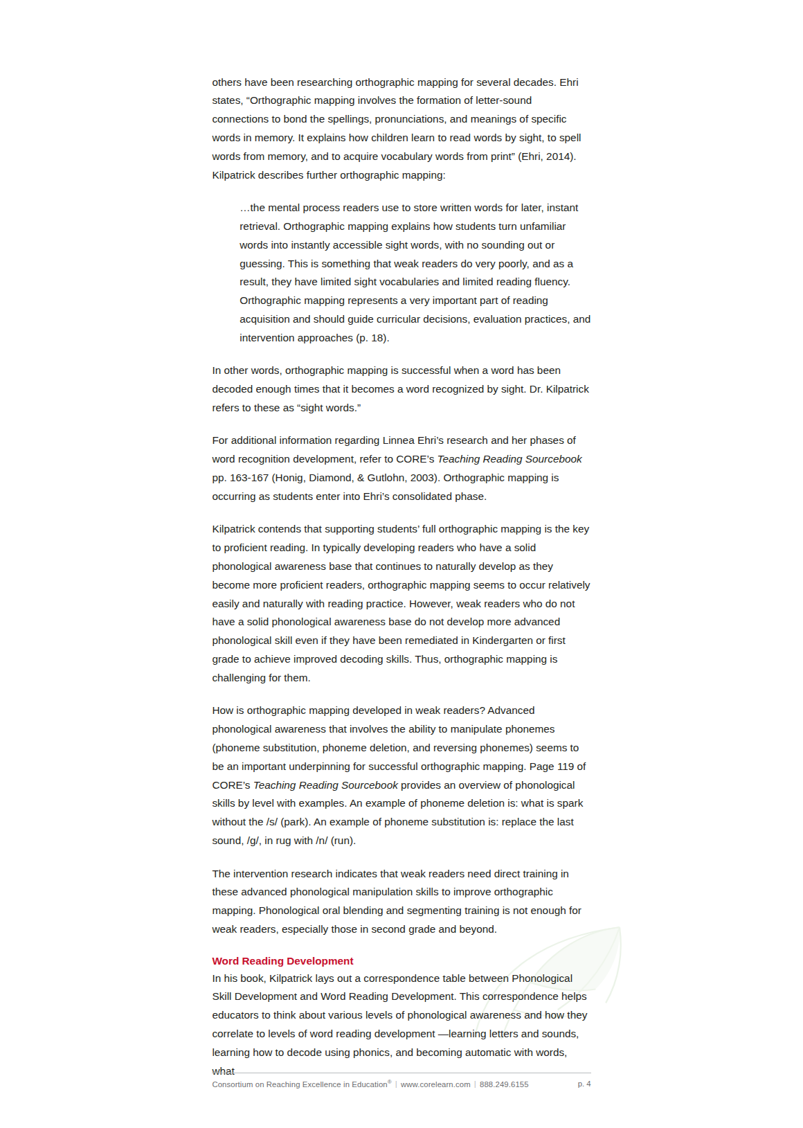others have been researching orthographic mapping for several decades. Ehri states, “Orthographic mapping involves the formation of letter-sound connections to bond the spellings, pronunciations, and meanings of specific words in memory. It explains how children learn to read words by sight, to spell words from memory, and to acquire vocabulary words from print” (Ehri, 2014). Kilpatrick describes further orthographic mapping:
…the mental process readers use to store written words for later, instant retrieval. Orthographic mapping explains how students turn unfamiliar words into instantly accessible sight words, with no sounding out or guessing. This is something that weak readers do very poorly, and as a result, they have limited sight vocabularies and limited reading fluency. Orthographic mapping represents a very important part of reading acquisition and should guide curricular decisions, evaluation practices, and intervention approaches (p. 18).
In other words, orthographic mapping is successful when a word has been decoded enough times that it becomes a word recognized by sight. Dr. Kilpatrick refers to these as “sight words.”
For additional information regarding Linnea Ehri’s research and her phases of word recognition development, refer to CORE’s Teaching Reading Sourcebook pp. 163-167 (Honig, Diamond, & Gutlohn, 2003). Orthographic mapping is occurring as students enter into Ehri’s consolidated phase.
Kilpatrick contends that supporting students’ full orthographic mapping is the key to proficient reading. In typically developing readers who have a solid phonological awareness base that continues to naturally develop as they become more proficient readers, orthographic mapping seems to occur relatively easily and naturally with reading practice. However, weak readers who do not have a solid phonological awareness base do not develop more advanced phonological skill even if they have been remediated in Kindergarten or first grade to achieve improved decoding skills. Thus, orthographic mapping is challenging for them.
How is orthographic mapping developed in weak readers? Advanced phonological awareness that involves the ability to manipulate phonemes (phoneme substitution, phoneme deletion, and reversing phonemes) seems to be an important underpinning for successful orthographic mapping. Page 119 of CORE’s Teaching Reading Sourcebook provides an overview of phonological skills by level with examples. An example of phoneme deletion is: what is spark without the /s/ (park). An example of phoneme substitution is: replace the last sound, /g/, in rug with /n/ (run).
The intervention research indicates that weak readers need direct training in these advanced phonological manipulation skills to improve orthographic mapping. Phonological oral blending and segmenting training is not enough for weak readers, especially those in second grade and beyond.
Word Reading Development
In his book, Kilpatrick lays out a correspondence table between Phonological Skill Development and Word Reading Development. This correspondence helps educators to think about various levels of phonological awareness and how they correlate to levels of word reading development —learning letters and sounds, learning how to decode using phonics, and becoming automatic with words, what
Consortium on Reaching Excellence in Education®|www.corelearn.com|888.249.6155 p. 4